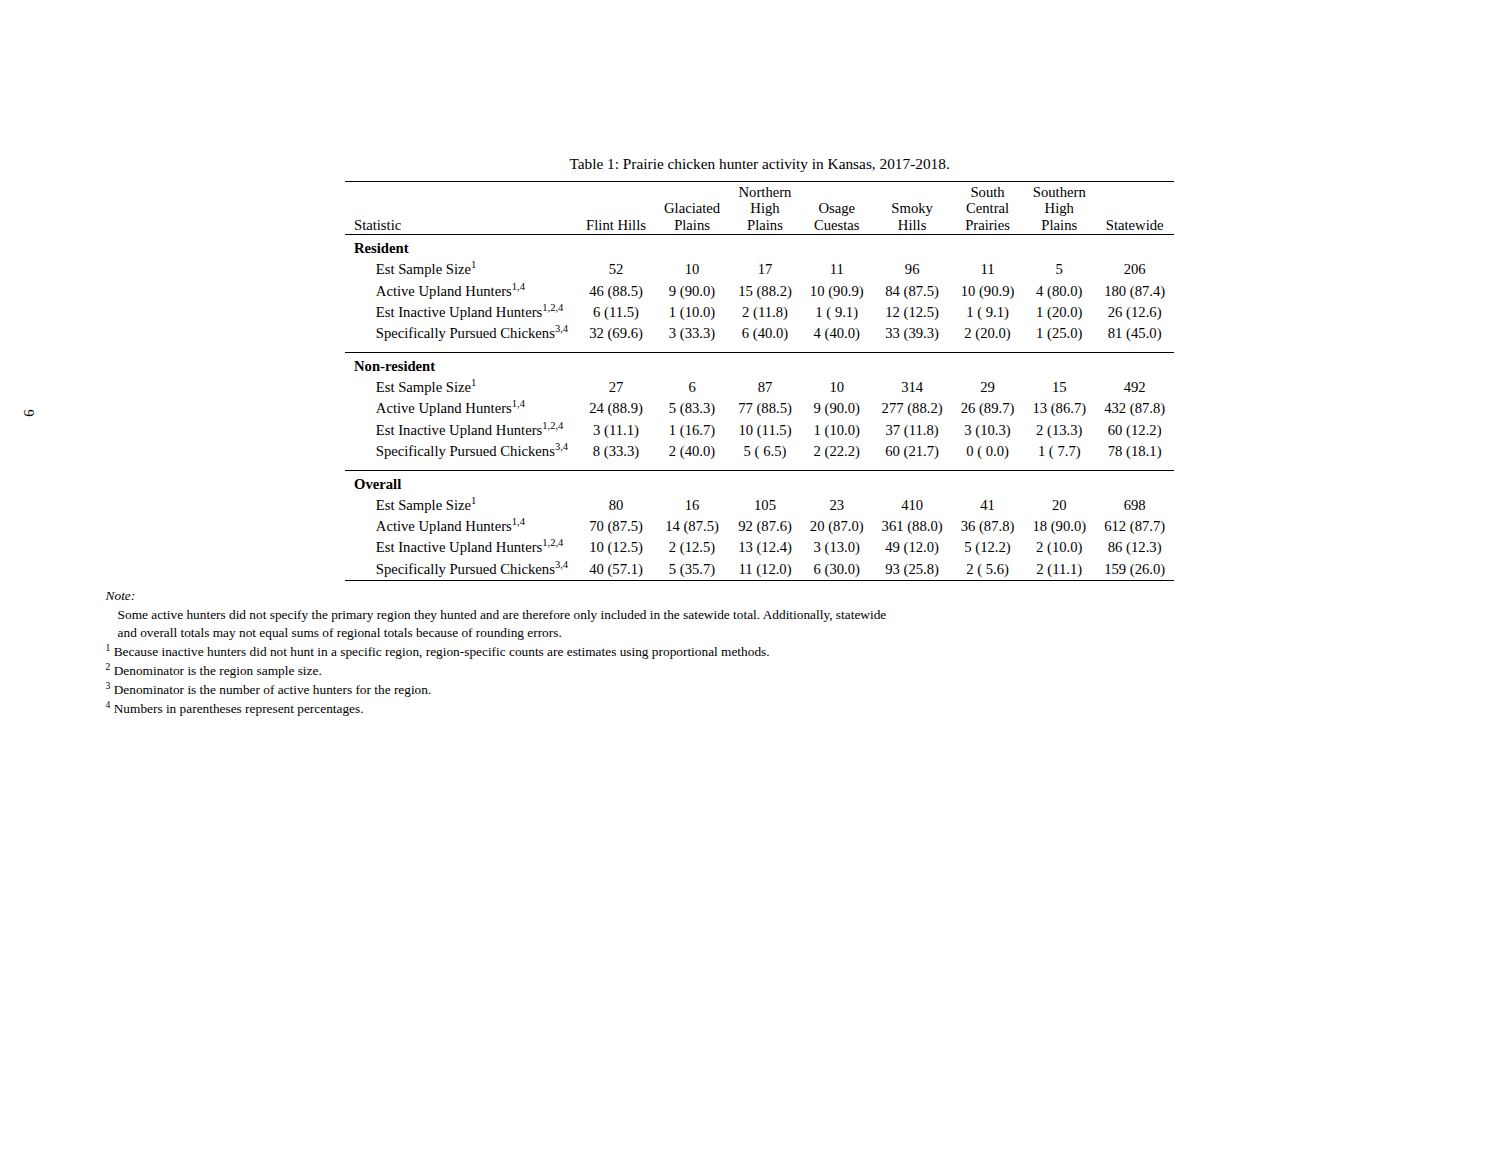6
Table 1: Prairie chicken hunter activity in Kansas, 2017-2018.
| Statistic | Flint Hills | Glaciated Plains | Northern High Plains | Osage Cuestas | Smoky Hills | South Central Prairies | Southern High Plains | Statewide |
| --- | --- | --- | --- | --- | --- | --- | --- | --- |
| Resident |
| Est Sample Size 1 | 52 | 10 | 17 | 11 | 96 | 11 | 5 | 206 |
| Active Upland Hunters 1,4 | 46 (88.5) | 9 (90.0) | 15 (88.2) | 10 (90.9) | 84 (87.5) | 10 (90.9) | 4 (80.0) | 180 (87.4) |
| Est Inactive Upland Hunters 1,2,4 | 6 (11.5) | 1 (10.0) | 2 (11.8) | 1 ( 9.1) | 12 (12.5) | 1 ( 9.1) | 1 (20.0) | 26 (12.6) |
| Specifically Pursued Chickens 3,4 | 32 (69.6) | 3 (33.3) | 6 (40.0) | 4 (40.0) | 33 (39.3) | 2 (20.0) | 1 (25.0) | 81 (45.0) |
| Non-resident |
| Est Sample Size 1 | 27 | 6 | 87 | 10 | 314 | 29 | 15 | 492 |
| Active Upland Hunters 1,4 | 24 (88.9) | 5 (83.3) | 77 (88.5) | 9 (90.0) | 277 (88.2) | 26 (89.7) | 13 (86.7) | 432 (87.8) |
| Est Inactive Upland Hunters 1,2,4 | 3 (11.1) | 1 (16.7) | 10 (11.5) | 1 (10.0) | 37 (11.8) | 3 (10.3) | 2 (13.3) | 60 (12.2) |
| Specifically Pursued Chickens 3,4 | 8 (33.3) | 2 (40.0) | 5 ( 6.5) | 2 (22.2) | 60 (21.7) | 0 ( 0.0) | 1 ( 7.7) | 78 (18.1) |
| Overall |
| Est Sample Size 1 | 80 | 16 | 105 | 23 | 410 | 41 | 20 | 698 |
| Active Upland Hunters 1,4 | 70 (87.5) | 14 (87.5) | 92 (87.6) | 20 (87.0) | 361 (88.0) | 36 (87.8) | 18 (90.0) | 612 (87.7) |
| Est Inactive Upland Hunters 1,2,4 | 10 (12.5) | 2 (12.5) | 13 (12.4) | 3 (13.0) | 49 (12.0) | 5 (12.2) | 2 (10.0) | 86 (12.3) |
| Specifically Pursued Chickens 3,4 | 40 (57.1) | 5 (35.7) | 11 (12.0) | 6 (30.0) | 93 (25.8) | 2 ( 5.6) | 2 (11.1) | 159 (26.0) |
Note:
Some active hunters did not specify the primary region they hunted and are therefore only included in the satewide total. Additionally, statewide
and overall totals may not equal sums of regional totals because of rounding errors.
1 Because inactive hunters did not hunt in a specific region, region-specific counts are estimates using proportional methods.
2 Denominator is the region sample size.
3 Denominator is the number of active hunters for the region.
4 Numbers in parentheses represent percentages.